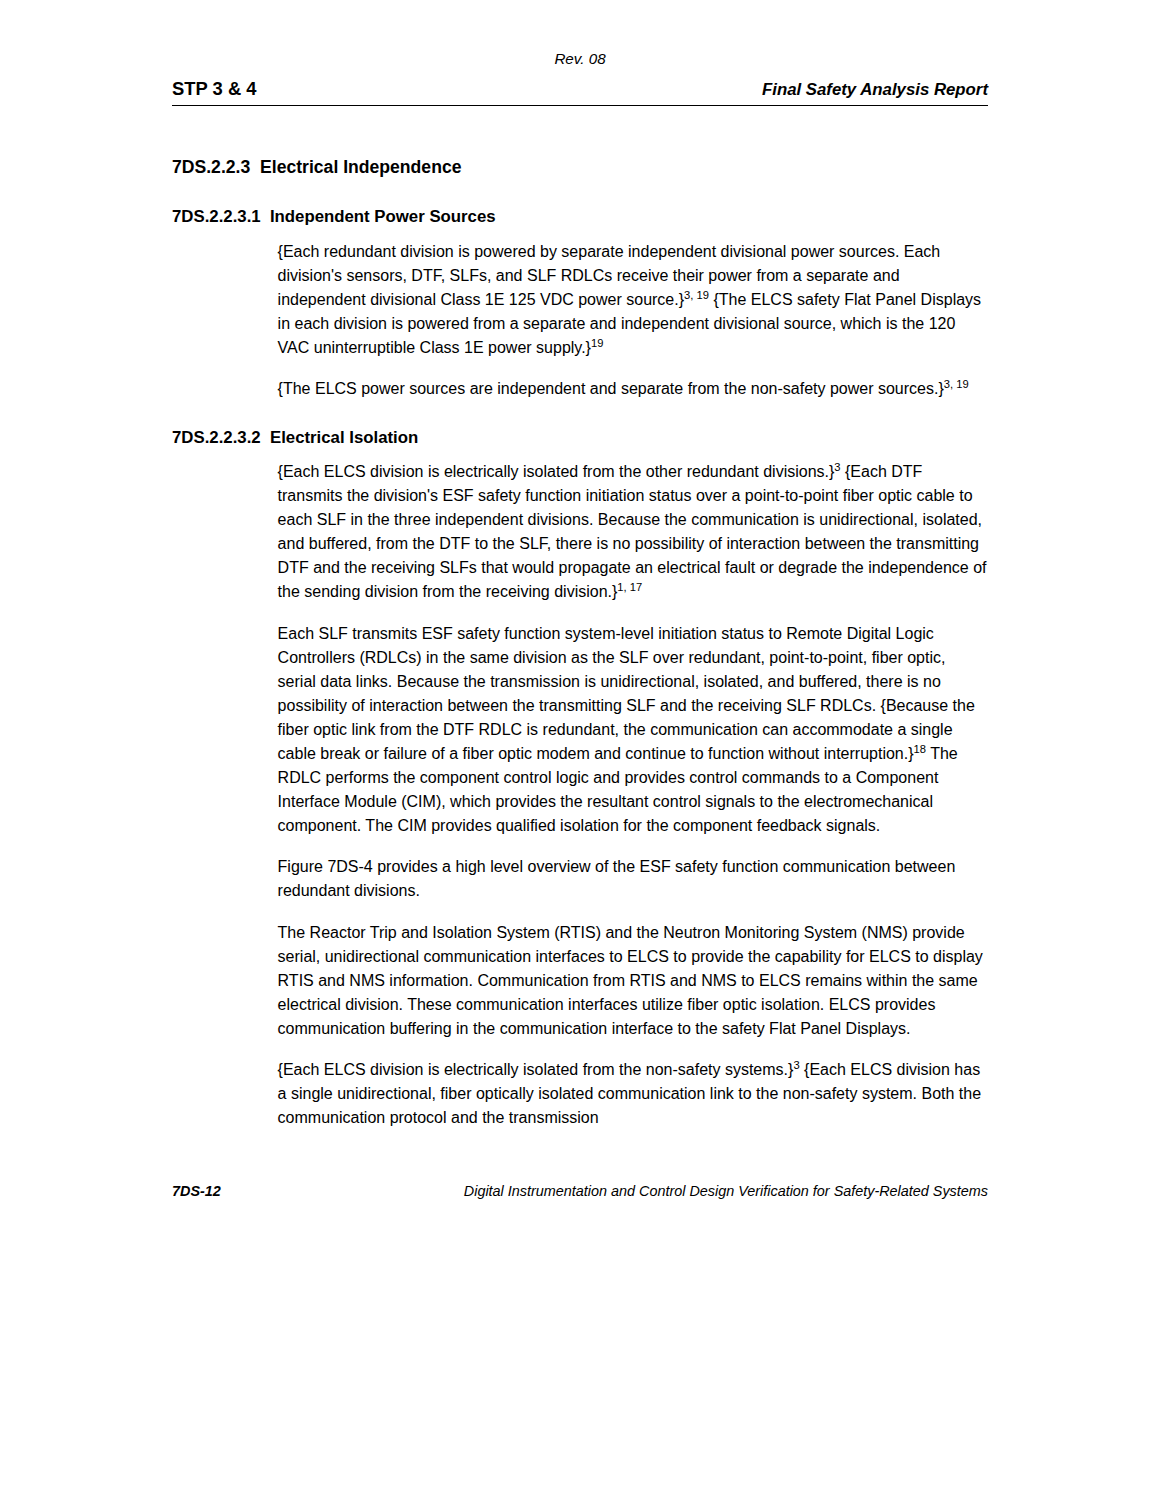Rev. 08
STP 3 & 4 Final Safety Analysis Report
7DS.2.2.3 Electrical Independence
7DS.2.2.3.1 Independent Power Sources
{Each redundant division is powered by separate independent divisional power sources. Each division's sensors, DTF, SLFs, and SLF RDLCs receive their power from a separate and independent divisional Class 1E 125 VDC power source.}3, 19 {The ELCS safety Flat Panel Displays in each division is powered from a separate and independent divisional source, which is the 120 VAC uninterruptible Class 1E power supply.}19
{The ELCS power sources are independent and separate from the non-safety power sources.}3, 19
7DS.2.2.3.2 Electrical Isolation
{Each ELCS division is electrically isolated from the other redundant divisions.}3 {Each DTF transmits the division's ESF safety function initiation status over a point-to-point fiber optic cable to each SLF in the three independent divisions. Because the communication is unidirectional, isolated, and buffered, from the DTF to the SLF, there is no possibility of interaction between the transmitting DTF and the receiving SLFs that would propagate an electrical fault or degrade the independence of the sending division from the receiving division.}1, 17
Each SLF transmits ESF safety function system-level initiation status to Remote Digital Logic Controllers (RDLCs) in the same division as the SLF over redundant, point-to-point, fiber optic, serial data links. Because the transmission is unidirectional, isolated, and buffered, there is no possibility of interaction between the transmitting SLF and the receiving SLF RDLCs. {Because the fiber optic link from the DTF RDLC is redundant, the communication can accommodate a single cable break or failure of a fiber optic modem and continue to function without interruption.}18 The RDLC performs the component control logic and provides control commands to a Component Interface Module (CIM), which provides the resultant control signals to the electromechanical component. The CIM provides qualified isolation for the component feedback signals.
Figure 7DS-4 provides a high level overview of the ESF safety function communication between redundant divisions.
The Reactor Trip and Isolation System (RTIS) and the Neutron Monitoring System (NMS) provide serial, unidirectional communication interfaces to ELCS to provide the capability for ELCS to display RTIS and NMS information. Communication from RTIS and NMS to ELCS remains within the same electrical division. These communication interfaces utilize fiber optic isolation. ELCS provides communication buffering in the communication interface to the safety Flat Panel Displays.
{Each ELCS division is electrically isolated from the non-safety systems.}3 {Each ELCS division has a single unidirectional, fiber optically isolated communication link to the non-safety system. Both the communication protocol and the transmission
7DS-12 Digital Instrumentation and Control Design Verification for Safety-Related Systems